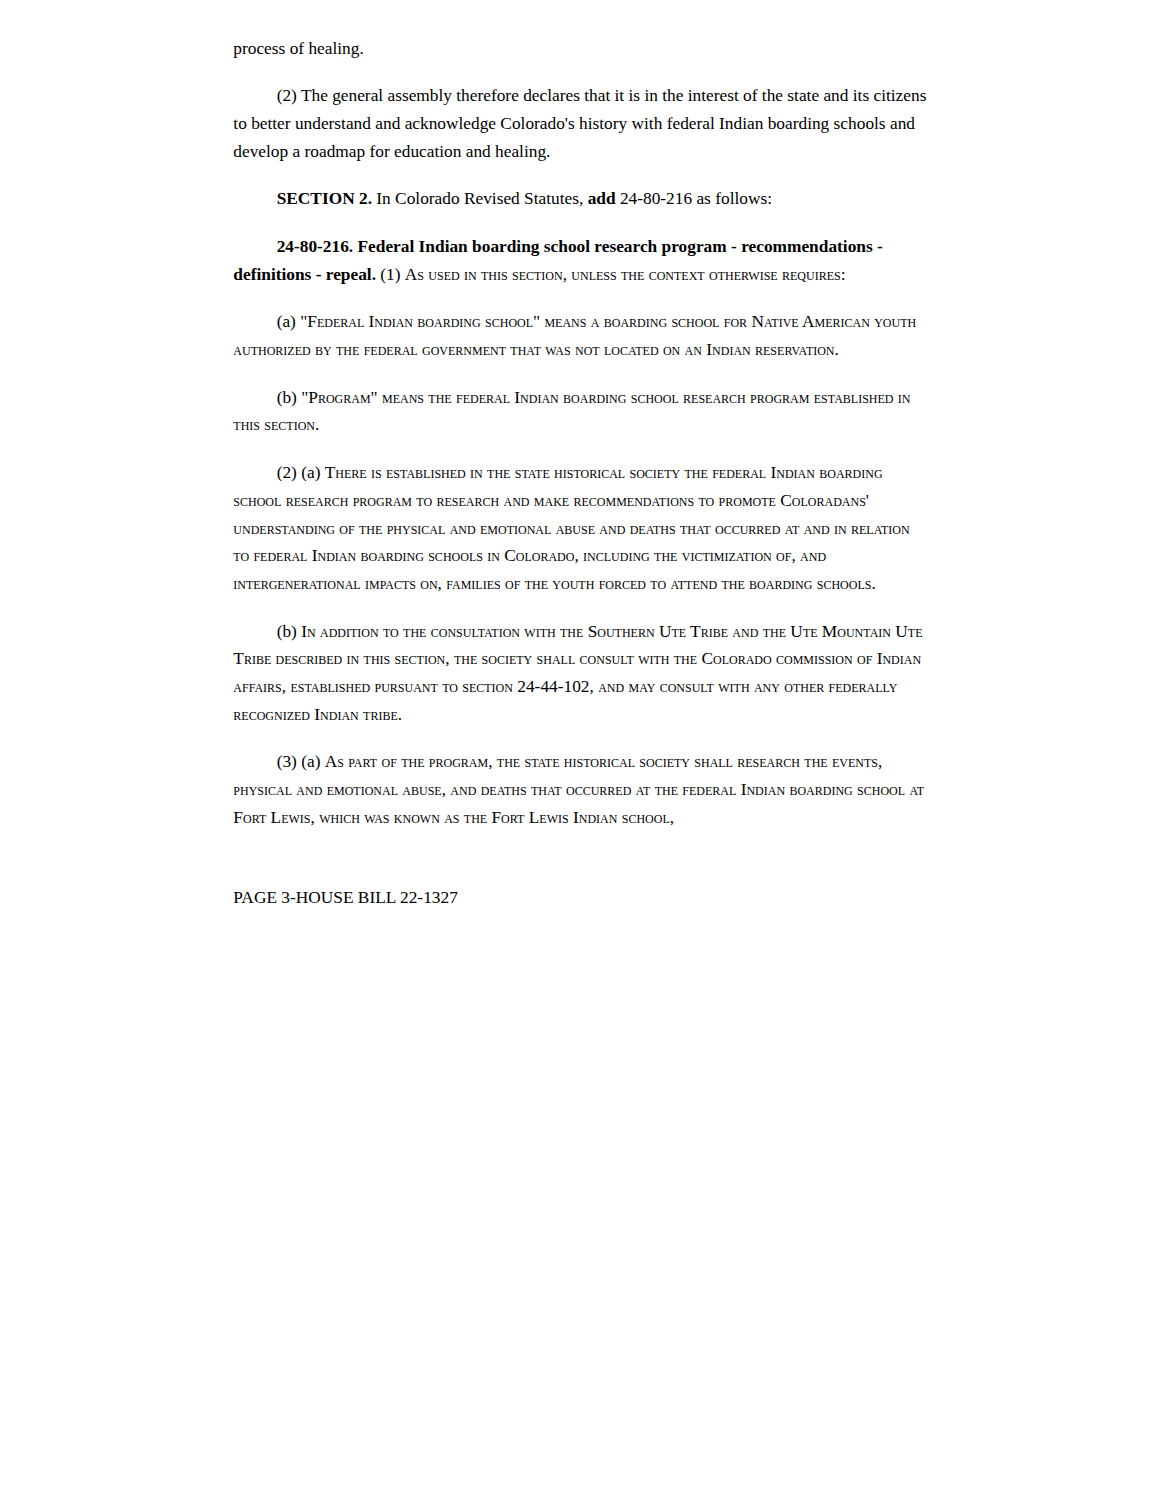process of healing.
(2) The general assembly therefore declares that it is in the interest of the state and its citizens to better understand and acknowledge Colorado's history with federal Indian boarding schools and develop a roadmap for education and healing.
SECTION 2. In Colorado Revised Statutes, add 24-80-216 as follows:
24-80-216. Federal Indian boarding school research program - recommendations - definitions - repeal. (1) As used in this section, unless the context otherwise requires:
(a) "Federal Indian boarding school" means a boarding school for Native American youth authorized by the federal government that was not located on an Indian reservation.
(b) "Program" means the federal Indian boarding school research program established in this section.
(2) (a) There is established in the state historical society the federal Indian boarding school research program to research and make recommendations to promote Coloradans' understanding of the physical and emotional abuse and deaths that occurred at and in relation to federal Indian boarding schools in Colorado, including the victimization of, and intergenerational impacts on, families of the youth forced to attend the boarding schools.
(b) In addition to the consultation with the Southern Ute Tribe and the Ute Mountain Ute Tribe described in this section, the society shall consult with the Colorado commission of Indian affairs, established pursuant to section 24-44-102, and may consult with any other federally recognized Indian tribe.
(3) (a) As part of the program, the state historical society shall research the events, physical and emotional abuse, and deaths that occurred at the federal Indian boarding school at Fort Lewis, which was known as the Fort Lewis Indian school,
PAGE 3-HOUSE BILL 22-1327